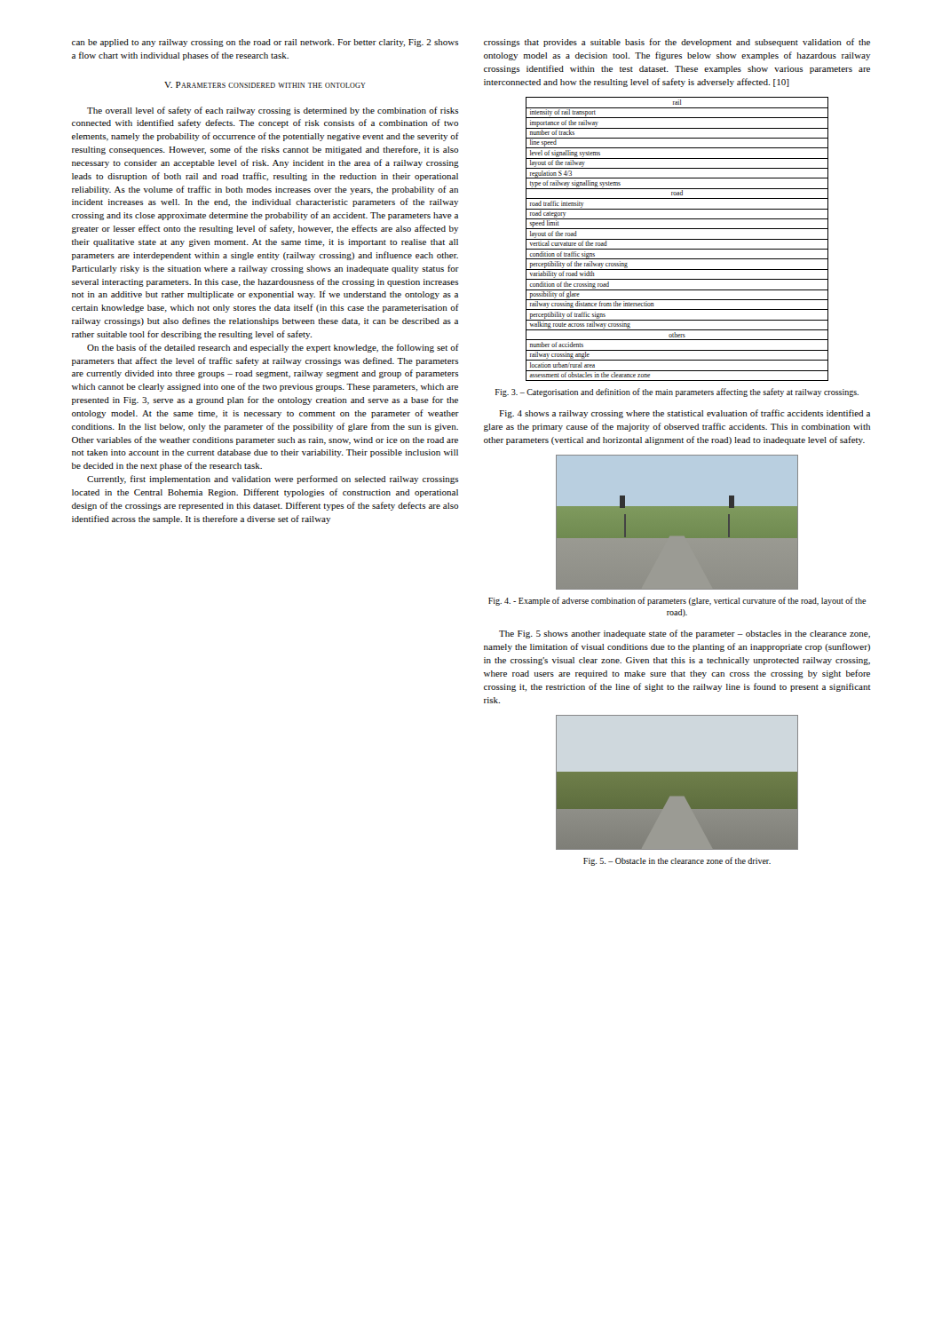can be applied to any railway crossing on the road or rail network. For better clarity, Fig. 2 shows a flow chart with individual phases of the research task.
V. Parameters considered within the ontology
The overall level of safety of each railway crossing is determined by the combination of risks connected with identified safety defects. The concept of risk consists of a combination of two elements, namely the probability of occurrence of the potentially negative event and the severity of resulting consequences. However, some of the risks cannot be mitigated and therefore, it is also necessary to consider an acceptable level of risk. Any incident in the area of a railway crossing leads to disruption of both rail and road traffic, resulting in the reduction in their operational reliability. As the volume of traffic in both modes increases over the years, the probability of an incident increases as well. In the end, the individual characteristic parameters of the railway crossing and its close approximate determine the probability of an accident. The parameters have a greater or lesser effect onto the resulting level of safety, however, the effects are also affected by their qualitative state at any given moment. At the same time, it is important to realise that all parameters are interdependent within a single entity (railway crossing) and influence each other. Particularly risky is the situation where a railway crossing shows an inadequate quality status for several interacting parameters. In this case, the hazardousness of the crossing in question increases not in an additive but rather multiplicate or exponential way. If we understand the ontology as a certain knowledge base, which not only stores the data itself (in this case the parameterisation of railway crossings) but also defines the relationships between these data, it can be described as a rather suitable tool for describing the resulting level of safety.
On the basis of the detailed research and especially the expert knowledge, the following set of parameters that affect the level of traffic safety at railway crossings was defined. The parameters are currently divided into three groups – road segment, railway segment and group of parameters which cannot be clearly assigned into one of the two previous groups. These parameters, which are presented in Fig. 3, serve as a ground plan for the ontology creation and serve as a base for the ontology model. At the same time, it is necessary to comment on the parameter of weather conditions. In the list below, only the parameter of the possibility of glare from the sun is given. Other variables of the weather conditions parameter such as rain, snow, wind or ice on the road are not taken into account in the current database due to their variability. Their possible inclusion will be decided in the next phase of the research task.
Currently, first implementation and validation were performed on selected railway crossings located in the Central Bohemia Region. Different typologies of construction and operational design of the crossings are represented in this dataset. Different types of the safety defects are also identified across the sample. It is therefore a diverse set of railway
crossings that provides a suitable basis for the development and subsequent validation of the ontology model as a decision tool. The figures below show examples of hazardous railway crossings identified within the test dataset. These examples show various parameters are interconnected and how the resulting level of safety is adversely affected. [10]
| rail |
| intensity of rail transport |
| importance of the railway |
| number of tracks |
| line speed |
| level of signalling systems |
| layout of the railway |
| regulation S 4/3 |
| type of railway signalling systems |
| road |
| road traffic intensity |
| road category |
| speed limit |
| layout of the road |
| vertical curvature of the road |
| condition of traffic signs |
| perceptibility of the railway crossing |
| variability of road width |
| condition of the crossing road |
| possibility of glare |
| railway crossing distance from the intersection |
| perceptibility of traffic signs |
| walking route across railway crossing |
| others |
| number of accidents |
| railway crossing angle |
| location urban/rural area |
| assessment of obstacles in the clearance zone |
Fig. 3. – Categorisation and definition of the main parameters affecting the safety at railway crossings.
Fig. 4 shows a railway crossing where the statistical evaluation of traffic accidents identified a glare as the primary cause of the majority of observed traffic accidents. This in combination with other parameters (vertical and horizontal alignment of the road) lead to inadequate level of safety.
Fig. 4. - Example of adverse combination of parameters (glare, vertical curvature of the road, layout of the road).
The Fig. 5 shows another inadequate state of the parameter – obstacles in the clearance zone, namely the limitation of visual conditions due to the planting of an inappropriate crop (sunflower) in the crossing's visual clear zone. Given that this is a technically unprotected railway crossing, where road users are required to make sure that they can cross the crossing by sight before crossing it, the restriction of the line of sight to the railway line is found to present a significant risk.
Fig. 5. – Obstacle in the clearance zone of the driver.